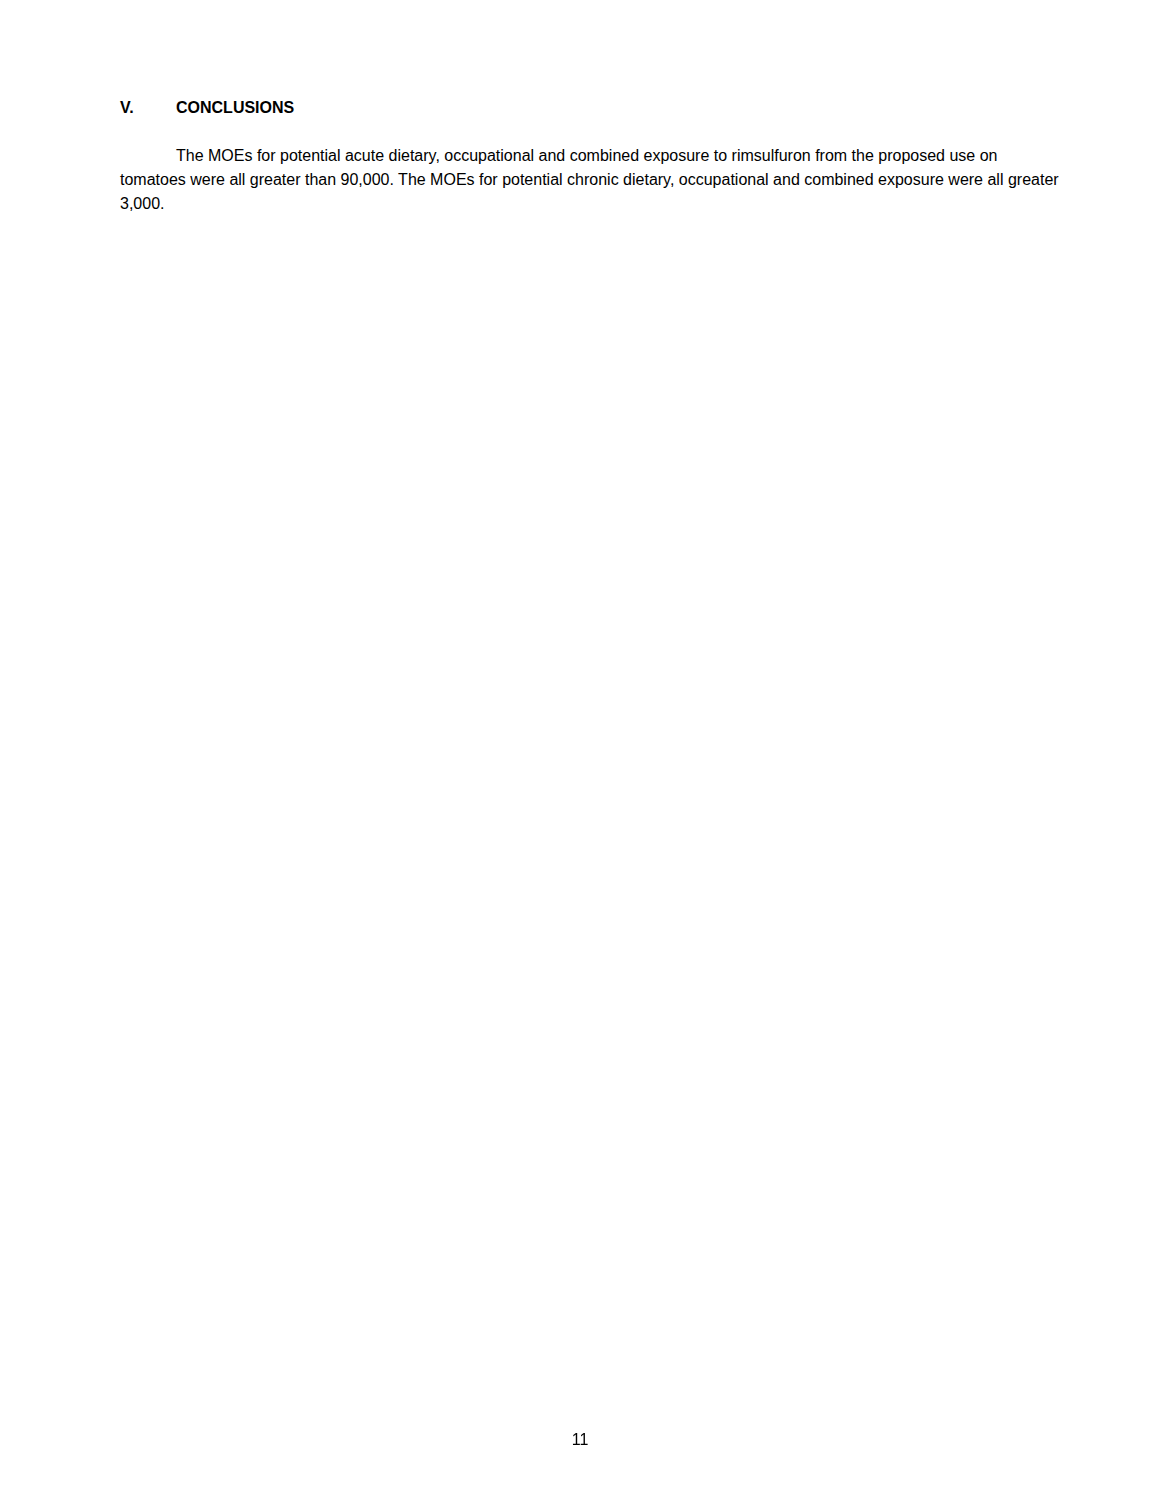V. CONCLUSIONS
The MOEs for potential acute dietary, occupational and combined exposure to rimsulfuron from the proposed use on tomatoes were all greater than 90,000. The MOEs for potential chronic dietary, occupational and combined exposure were all greater 3,000.
11